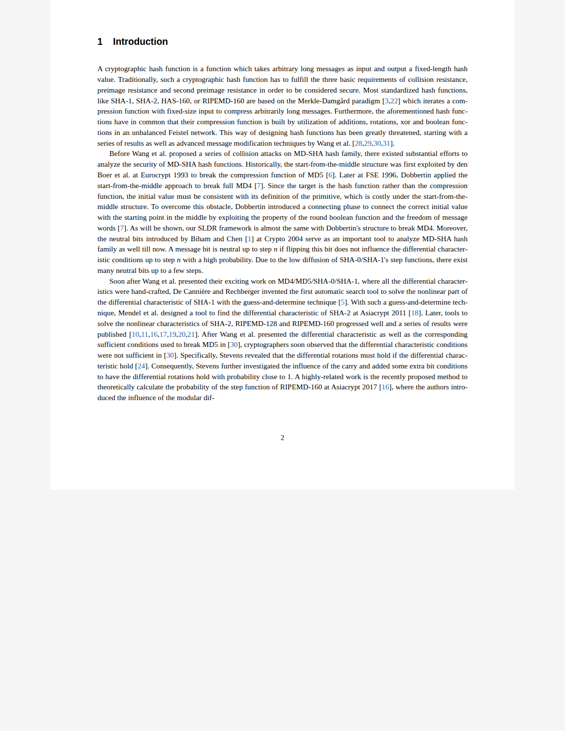1 Introduction
A cryptographic hash function is a function which takes arbitrary long messages as input and output a fixed-length hash value. Traditionally, such a cryptographic hash function has to fulfill the three basic requirements of collision resistance, preimage resistance and second preimage resistance in order to be considered secure. Most standardized hash functions, like SHA-1, SHA-2, HAS-160, or RIPEMD-160 are based on the Merkle-Damgård paradigm [3,22] which iterates a compression function with fixed-size input to compress arbitrarily long messages. Furthermore, the aforementioned hash functions have in common that their compression function is built by utilization of additions, rotations, xor and boolean functions in an unbalanced Feistel network. This way of designing hash functions has been greatly threatened, starting with a series of results as well as advanced message modification techniques by Wang et al. [28,29,30,31].
Before Wang et al. proposed a series of collision attacks on MD-SHA hash family, there existed substantial efforts to analyze the security of MD-SHA hash functions. Historically, the start-from-the-middle structure was first exploited by den Boer et al. at Eurocrypt 1993 to break the compression function of MD5 [6]. Later at FSE 1996, Dobbertin applied the start-from-the-middle approach to break full MD4 [7]. Since the target is the hash function rather than the compression function, the initial value must be consistent with its definition of the primitive, which is costly under the start-from-the-middle structure. To overcome this obstacle, Dobbertin introduced a connecting phase to connect the correct initial value with the starting point in the middle by exploiting the property of the round boolean function and the freedom of message words [7]. As will be shown, our SLDR framework is almost the same with Dobbertin's structure to break MD4. Moreover, the neutral bits introduced by Biham and Chen [1] at Crypto 2004 serve as an important tool to analyze MD-SHA hash family as well till now. A message bit is neutral up to step n if flipping this bit does not influence the differential characteristic conditions up to step n with a high probability. Due to the low diffusion of SHA-0/SHA-1's step functions, there exist many neutral bits up to a few steps.
Soon after Wang et al. presented their exciting work on MD4/MD5/SHA-0/SHA-1, where all the differential characteristics were hand-crafted, De Cannière and Rechberger invented the first automatic search tool to solve the nonlinear part of the differential characteristic of SHA-1 with the guess-and-determine technique [5]. With such a guess-and-determine technique, Mendel et al. designed a tool to find the differential characteristic of SHA-2 at Asiacrypt 2011 [18]. Later, tools to solve the nonlinear characteristics of SHA-2, RIPEMD-128 and RIPEMD-160 progressed well and a series of results were published [10,11,16,17,19,20,21]. After Wang et al. presented the differential characteristic as well as the corresponding sufficient conditions used to break MD5 in [30], cryptographers soon observed that the differential characteristic conditions were not sufficient in [30]. Specifically, Stevens revealed that the differential rotations must hold if the differential characteristic hold [24]. Consequently, Stevens further investigated the influence of the carry and added some extra bit conditions to have the differential rotations hold with probability close to 1. A highly-related work is the recently proposed method to theoretically calculate the probability of the step function of RIPEMD-160 at Asiacrypt 2017 [16], where the authors introduced the influence of the modular dif-
2